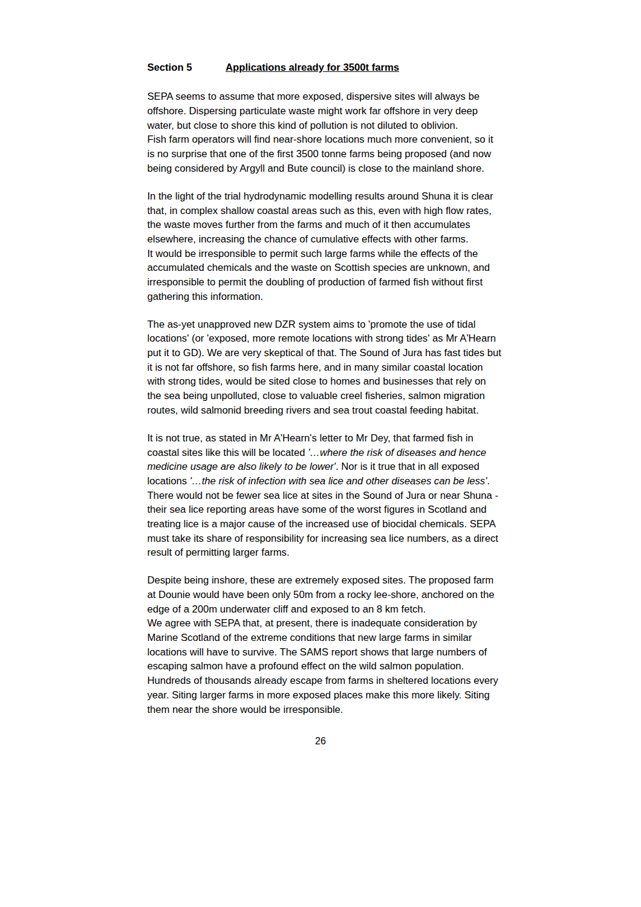Section 5 Applications already for 3500t farms
SEPA seems to assume that more exposed, dispersive sites will always be offshore. Dispersing particulate waste might work far offshore in very deep water, but close to shore this kind of pollution is not diluted to oblivion.
Fish farm operators will find near-shore locations much more convenient, so it is no surprise that one of the first 3500 tonne farms being proposed (and now being considered by Argyll and Bute council) is close to the mainland shore.
In the light of the trial hydrodynamic modelling results around Shuna it is clear that, in complex shallow coastal areas such as this, even with high flow rates, the waste moves further from the farms and much of it then accumulates elsewhere, increasing the chance of cumulative effects with other farms.
It would be irresponsible to permit such large farms while the effects of the accumulated chemicals and the waste on Scottish species are unknown, and irresponsible to permit the doubling of production of farmed fish without first gathering this information.
The as-yet unapproved new DZR system aims to 'promote the use of tidal locations' (or 'exposed, more remote locations with strong tides' as Mr A'Hearn put it to GD). We are very skeptical of that. The Sound of Jura has fast tides but it is not far offshore, so fish farms here, and in many similar coastal location with strong tides, would be sited close to homes and businesses that rely on the sea being unpolluted, close to valuable creel fisheries, salmon migration routes, wild salmonid breeding rivers and sea trout coastal feeding habitat.
It is not true, as stated in Mr A'Hearn's letter to Mr Dey, that farmed fish in coastal sites like this will be located '…where the risk of diseases and hence medicine usage are also likely to be lower'. Nor is it true that in all exposed locations '…the risk of infection with sea lice and other diseases can be less'.
There would not be fewer sea lice at sites in the Sound of Jura or near Shuna - their sea lice reporting areas have some of the worst figures in Scotland and treating lice is a major cause of the increased use of biocidal chemicals. SEPA must take its share of responsibility for increasing sea lice numbers, as a direct result of permitting larger farms.
Despite being inshore, these are extremely exposed sites. The proposed farm at Dounie would have been only 50m from a rocky lee-shore, anchored on the edge of a 200m underwater cliff and exposed to an 8 km fetch.
We agree with SEPA that, at present, there is inadequate consideration by Marine Scotland of the extreme conditions that new large farms in similar locations will have to survive. The SAMS report shows that large numbers of escaping salmon have a profound effect on the wild salmon population. Hundreds of thousands already escape from farms in sheltered locations every year. Siting larger farms in more exposed places make this more likely. Siting them near the shore would be irresponsible.
26